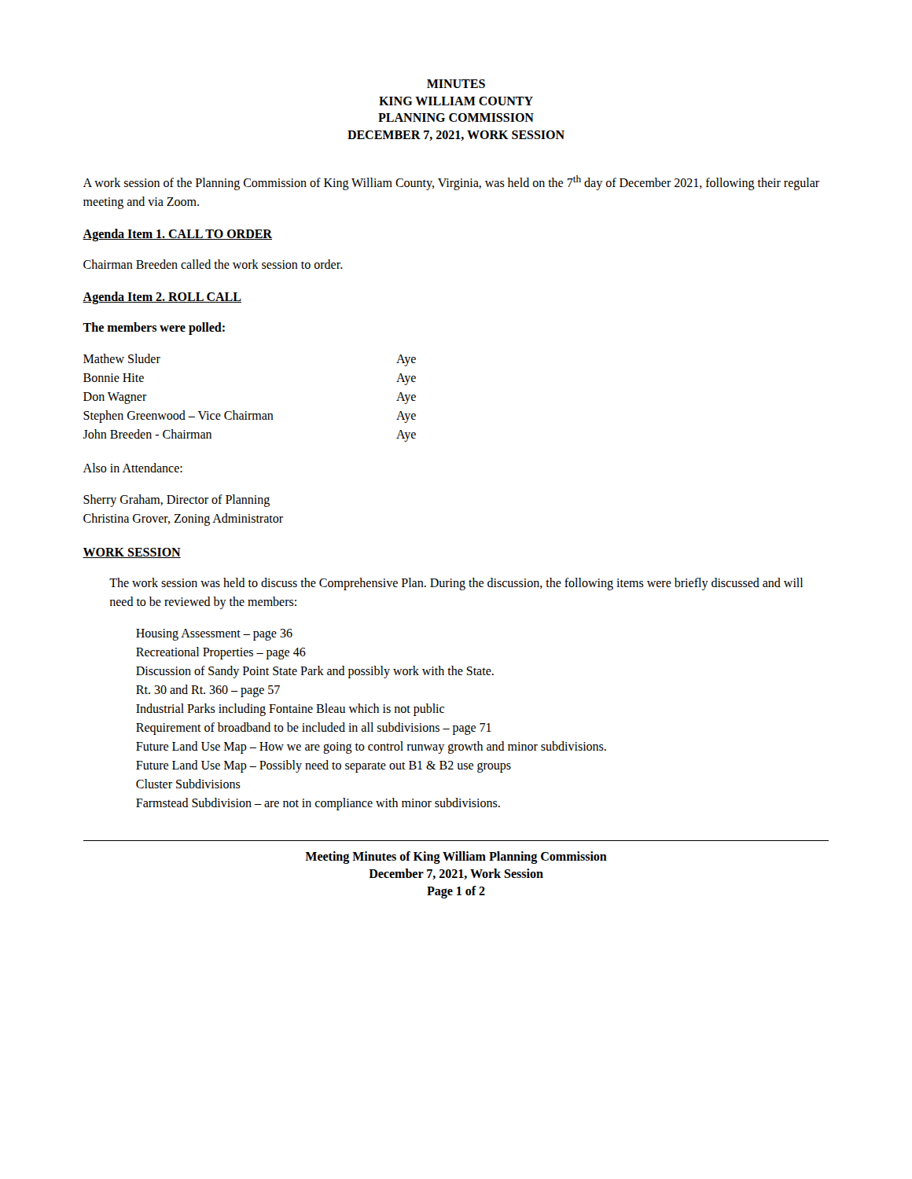MINUTES
KING WILLIAM COUNTY
PLANNING COMMISSION
DECEMBER 7, 2021, WORK SESSION
A work session of the Planning Commission of King William County, Virginia, was held on the 7th day of December 2021, following their regular meeting and via Zoom.
Agenda Item 1. CALL TO ORDER
Chairman Breeden called the work session to order.
Agenda Item 2. ROLL CALL
The members were polled:
| Mathew Sluder | Aye |
| Bonnie Hite | Aye |
| Don Wagner | Aye |
| Stephen Greenwood – Vice Chairman | Aye |
| John Breeden - Chairman | Aye |
Also in Attendance:
Sherry Graham, Director of Planning
Christina Grover, Zoning Administrator
WORK SESSION
The work session was held to discuss the Comprehensive Plan. During the discussion, the following items were briefly discussed and will need to be reviewed by the members:
Housing Assessment – page 36
Recreational Properties – page 46
Discussion of Sandy Point State Park and possibly work with the State.
Rt. 30 and Rt. 360 – page 57
Industrial Parks including Fontaine Bleau which is not public
Requirement of broadband to be included in all subdivisions – page 71
Future Land Use Map – How we are going to control runway growth and minor subdivisions.
Future Land Use Map – Possibly need to separate out B1 & B2 use groups
Cluster Subdivisions
Farmstead Subdivision – are not in compliance with minor subdivisions.
Meeting Minutes of King William Planning Commission
December 7, 2021, Work Session
Page 1 of 2